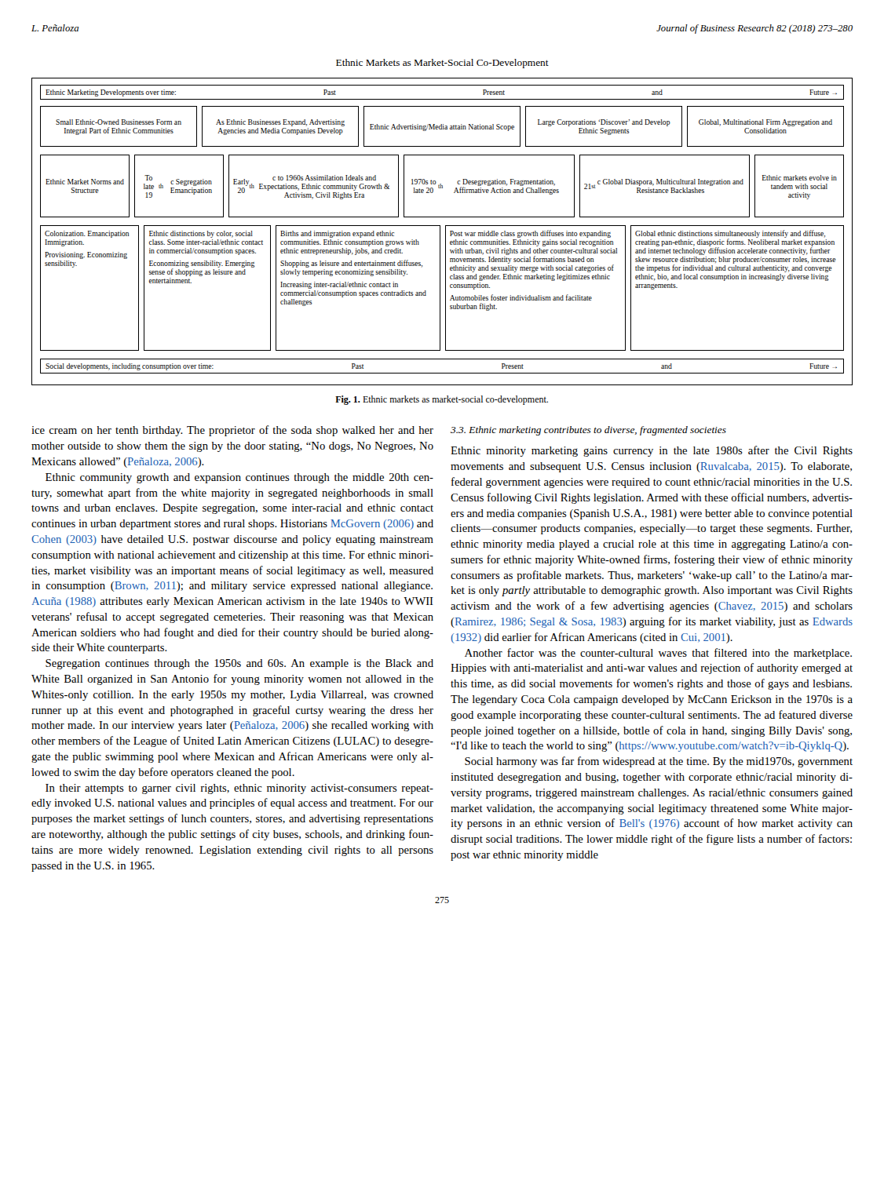L. Peñaloza
Journal of Business Research 82 (2018) 273–280
Ethnic Markets as Market-Social Co-Development
Ethnic Marketing Developments over time: Past Present and Future
Small Ethnic-Owned Businesses Form an Integral Part of Ethnic Communities
As Ethnic Businesses Expand, Advertising Agencies and Media Companies Develop
Ethnic Advertising/Media attain National Scope
Large Corporations ‘Discover’ and Develop Ethnic Segments
Global, Multinational Firm Aggregation and Consolidation
Ethnic Market Norms and Structure
To late 19th c Segregation Emancipation
Early 20thc to 1960s Assimilation Ideals and Expectations, Ethnic community Growth & Activism, Civil Rights Era
1970s to late 20th c Desegregation, Fragmentation, Affirmative Action and Challenges
21st c Global Diaspora, Multicultural Integration and Resistance Backlashes
Ethnic markets evolve in tandem with social activity
Colonization. Emancipation Immigration.
Provisioning. Economizing sensibility.
Ethnic distinctions by color, social class. Some inter-racial/ethnic contact in commercial/consumption spaces.
Economizing sensibility. Emerging sense of shopping as leisure and entertainment.
Births and immigration expand ethnic communities. Ethnic consumption grows with ethnic entrepreneurship, jobs, and credit.
Shopping as leisure and entertainment diffuses, slowly tempering economizing sensibility.
Increasing inter-racial/ethnic contact in commercial/consumption spaces contradicts and challenges
Post war middle class growth diffuses into expanding ethnic communities. Ethnicity gains social recognition with urban, civil rights and other counter-cultural social movements. Identity social formations based on ethnicity and sexuality merge with social categories of class and gender. Ethnic marketing legitimizes ethnic consumption.
Automobiles foster individualism and facilitate suburban flight.
Global ethnic distinctions simultaneously intensify and diffuse, creating pan-ethnic, diasporic forms. Neoliberal market expansion and internet technology diffusion accelerate connectivity, further skew resource distribution; blur producer/consumer roles, increase the impetus for individual and cultural authenticity, and converge ethnic, bio, and local consumption in increasingly diverse living arrangements.
Social developments, including consumption over time: Past Present and Future
Fig. 1. Ethnic markets as market-social co-development.
ice cream on her tenth birthday. The proprietor of the soda shop walked her and her mother outside to show them the sign by the door stating, “No dogs, No Negroes, No Mexicans allowed” (Peñaloza, 2006).
Ethnic community growth and expansion continues through the middle 20th century, somewhat apart from the white majority in segregated neighborhoods in small towns and urban enclaves. Despite segregation, some inter-racial and ethnic contact continues in urban department stores and rural shops. Historians McGovern (2006) and Cohen (2003) have detailed U.S. postwar discourse and policy equating mainstream consumption with national achievement and citizenship at this time. For ethnic minorities, market visibility was an important means of social legitimacy as well, measured in consumption (Brown, 2011); and military service expressed national allegiance. Acuña (1988) attributes early Mexican American activism in the late 1940s to WWII veterans' refusal to accept segregated cemeteries. Their reasoning was that Mexican American soldiers who had fought and died for their country should be buried alongside their White counterparts.
Segregation continues through the 1950s and 60s. An example is the Black and White Ball organized in San Antonio for young minority women not allowed in the Whites-only cotillion. In the early 1950s my mother, Lydia Villarreal, was crowned runner up at this event and photographed in graceful curtsy wearing the dress her mother made. In our interview years later (Peñaloza, 2006) she recalled working with other members of the League of United Latin American Citizens (LULAC) to desegregate the public swimming pool where Mexican and African Americans were only allowed to swim the day before operators cleaned the pool.
In their attempts to garner civil rights, ethnic minority activist-consumers repeatedly invoked U.S. national values and principles of equal access and treatment. For our purposes the market settings of lunch counters, stores, and advertising representations are noteworthy, although the public settings of city buses, schools, and drinking fountains are more widely renowned. Legislation extending civil rights to all persons passed in the U.S. in 1965.
3.3. Ethnic marketing contributes to diverse, fragmented societies
Ethnic minority marketing gains currency in the late 1980s after the Civil Rights movements and subsequent U.S. Census inclusion (Ruvalcaba, 2015). To elaborate, federal government agencies were required to count ethnic/racial minorities in the U.S. Census following Civil Rights legislation. Armed with these official numbers, advertisers and media companies (Spanish U.S.A., 1981) were better able to convince potential clients—consumer products companies, especially—to target these segments. Further, ethnic minority media played a crucial role at this time in aggregating Latino/a consumers for ethnic majority White-owned firms, fostering their view of ethnic minority consumers as profitable markets. Thus, marketers' ‘wake-up call’ to the Latino/a market is only partly attributable to demographic growth. Also important was Civil Rights activism and the work of a few advertising agencies (Chavez, 2015) and scholars (Ramirez, 1986; Segal & Sosa, 1983) arguing for its market viability, just as Edwards (1932) did earlier for African Americans (cited in Cui, 2001).
Another factor was the counter-cultural waves that filtered into the marketplace. Hippies with anti-materialist and anti-war values and rejection of authority emerged at this time, as did social movements for women's rights and those of gays and lesbians. The legendary Coca Cola campaign developed by McCann Erickson in the 1970s is a good example incorporating these counter-cultural sentiments. The ad featured diverse people joined together on a hillside, bottle of cola in hand, singing Billy Davis' song, “I'd like to teach the world to sing” (https://www.youtube.com/watch?v=ib-Qiyklq-Q).
Social harmony was far from widespread at the time. By the mid1970s, government instituted desegregation and busing, together with corporate ethnic/racial minority diversity programs, triggered mainstream challenges. As racial/ethnic consumers gained market validation, the accompanying social legitimacy threatened some White majority persons in an ethnic version of Bell's (1976) account of how market activity can disrupt social traditions. The lower middle right of the figure lists a number of factors: post war ethnic minority middle
275